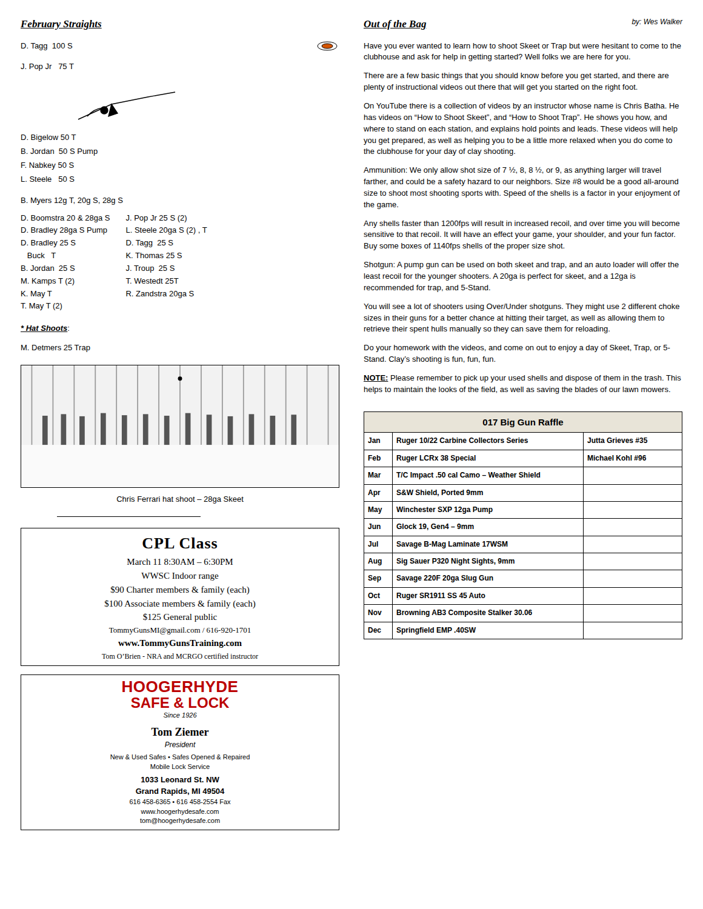February Straights
D. Tagg 100 S
J. Pop Jr 75 T
D. Bigelow 50 T
B. Jordan 50 S Pump
F. Nabkey 50 S
L. Steele 50 S
B. Myers 12g T, 20g S, 28g S
| D. Boomstra 20 & 28ga S | J. Pop Jr 25 S (2) |
| D. Bradley 28ga S Pump | L. Steele 20ga S (2) , T |
| D. Bradley 25 S | D. Tagg 25 S |
| Buck T | K. Thomas 25 S |
| B. Jordan 25 S | J. Troup 25 S |
| M. Kamps T (2) | T. Westedt 25T |
| K. May T | R. Zandstra 20ga S |
| T. May T (2) | |
* Hat Shoots:
M. Detmers 25 Trap
Chris Ferrari hat shoot – 28ga Skeet
CPL Class
March 11 8:30AM – 6:30PM
WWSC Indoor range
$90 Charter members & family (each)
$100 Associate members & family (each)
$125 General public
TommyGunsMI@gmail.com / 616-920-1701
www.TommyGunsTraining.com
Tom O’Brien - NRA and MCRGO certified instructor
HOOGERHYDE
SAFE & LOCK
Since 1926
Tom Ziemer
President
New & Used Safes • Safes Opened & Repaired
Mobile Lock Service
1033 Leonard St. NW
Grand Rapids, MI 49504
616 458-6365 • 616 458-2554 Fax
www.hoogerhydesafe.com
tom@hoogerhydesafe.com
Out of the Bag by: Wes Walker
Have you ever wanted to learn how to shoot Skeet or Trap but were hesitant to come to the clubhouse and ask for help in getting started? Well folks we are here for you.
There are a few basic things that you should know before you get started, and there are plenty of instructional videos out there that will get you started on the right foot.
On YouTube there is a collection of videos by an instructor whose name is Chris Batha. He has videos on “How to Shoot Skeet”, and “How to Shoot Trap”. He shows you how, and where to stand on each station, and explains hold points and leads. These videos will help you get prepared, as well as helping you to be a little more relaxed when you do come to the clubhouse for your day of clay shooting.
Ammunition: We only allow shot size of 7 ½, 8, 8 ½, or 9, as anything larger will travel farther, and could be a safety hazard to our neighbors. Size #8 would be a good all-around size to shoot most shooting sports with. Speed of the shells is a factor in your enjoyment of the game.
Any shells faster than 1200fps will result in increased recoil, and over time you will become sensitive to that recoil. It will have an effect your game, your shoulder, and your fun factor. Buy some boxes of 1140fps shells of the proper size shot.
Shotgun: A pump gun can be used on both skeet and trap, and an auto loader will offer the least recoil for the younger shooters. A 20ga is perfect for skeet, and a 12ga is recommended for trap, and 5-Stand.
You will see a lot of shooters using Over/Under shotguns. They might use 2 different choke sizes in their guns for a better chance at hitting their target, as well as allowing them to retrieve their spent hulls manually so they can save them for reloading.
Do your homework with the videos, and come on out to enjoy a day of Skeet, Trap, or 5-Stand. Clay’s shooting is fun, fun, fun.
NOTE: Please remember to pick up your used shells and dispose of them in the trash. This helps to maintain the looks of the field, as well as saving the blades of our lawn mowers.
017 Big Gun Raffle
| Jan | Ruger 10/22 Carbine Collectors Series | Jutta Grieves #35 |
| Feb | Ruger LCRx 38 Special | Michael Kohl #96 |
| Mar | T/C Impact .50 cal Camo – Weather Shield | |
| Apr | S&W Shield, Ported 9mm | |
| May | Winchester SXP 12ga Pump | |
| Jun | Glock 19, Gen4 – 9mm | |
| Jul | Savage B-Mag Laminate 17WSM | |
| Aug | Sig Sauer P320 Night Sights, 9mm | |
| Sep | Savage 220F 20ga Slug Gun | |
| Oct | Ruger SR1911 SS 45 Auto | |
| Nov | Browning AB3 Composite Stalker 30.06 | |
| Dec | Springfield EMP .40SW | |